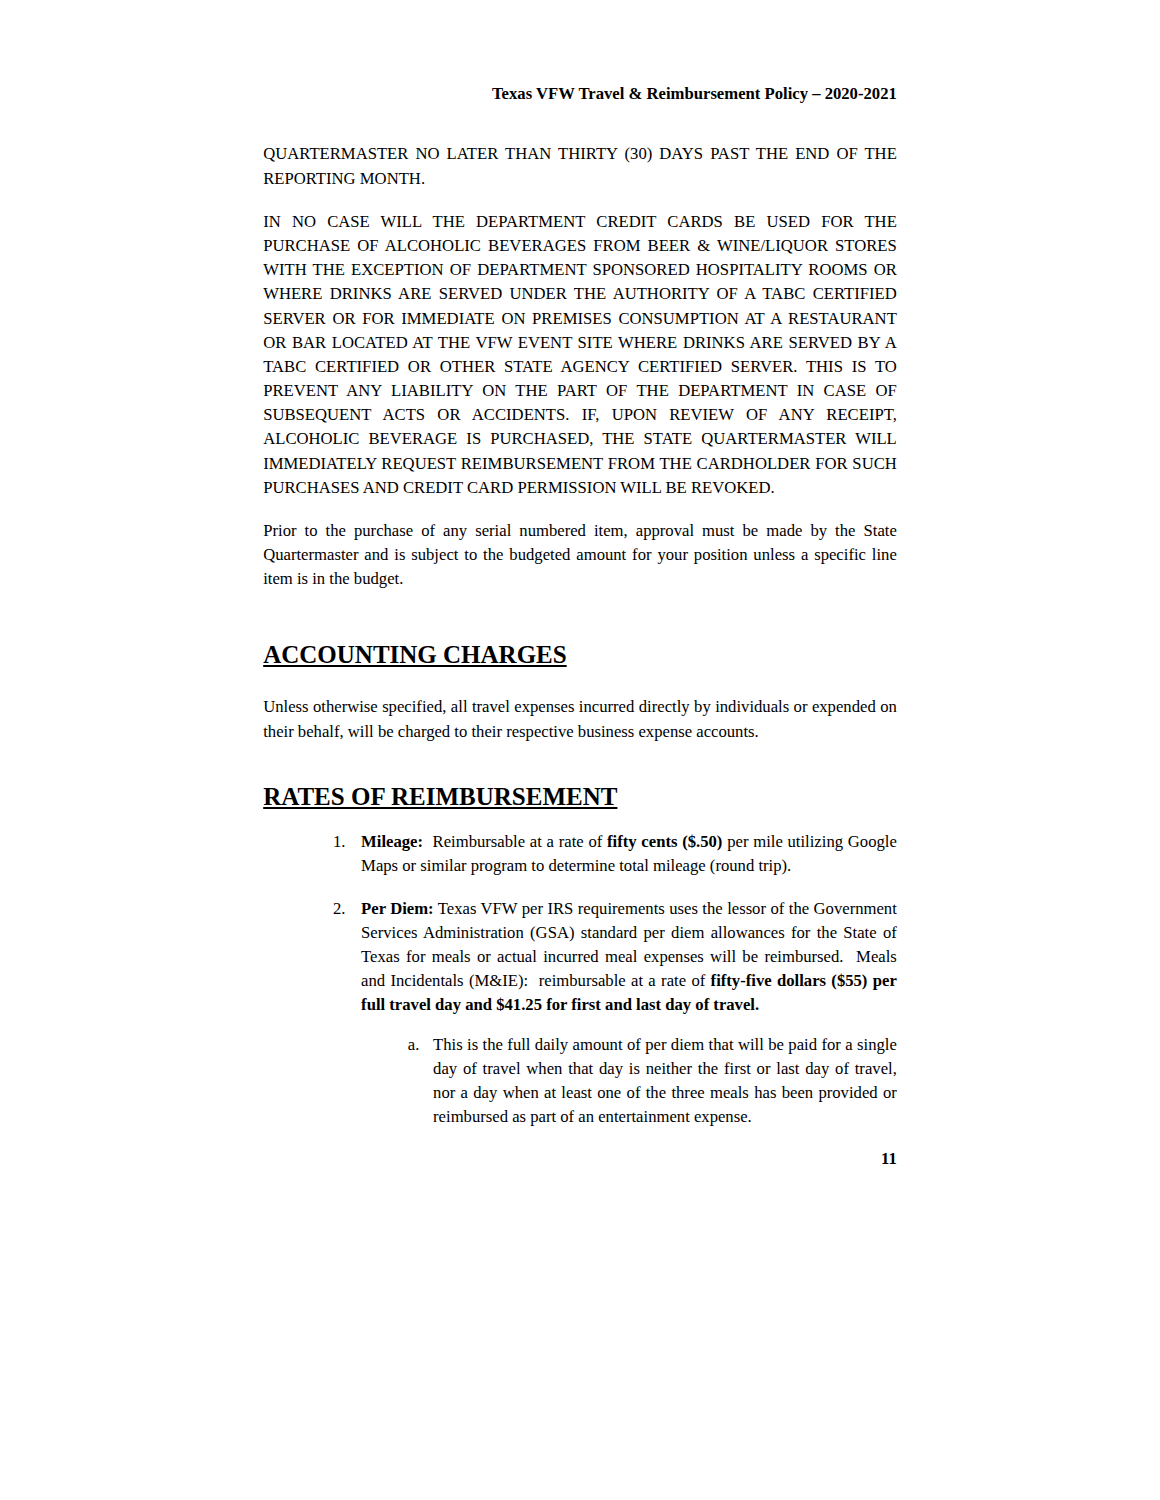Texas VFW Travel & Reimbursement Policy – 2020-2021
Quartermaster no later than thirty (30) days past the end of the reporting month.
In no case will the Department credit cards be used for the purchase of alcoholic beverages from beer & wine/liquor stores with the exception of Department sponsored hospitality rooms or where drinks are served under the authority of a TABC certified server or for immediate on premises consumption at a restaurant or bar located at the VFW event site where drinks are served by a TABC certified or other state agency certified server. This is to prevent any liability on the part of the Department in case of subsequent acts or accidents. If, upon review of any receipt, alcoholic beverage is purchased, the State Quartermaster will immediately request reimbursement from the cardholder for such purchases and credit card permission will be revoked.
Prior to the purchase of any serial numbered item, approval must be made by the State Quartermaster and is subject to the budgeted amount for your position unless a specific line item is in the budget.
Accounting Charges
Unless otherwise specified, all travel expenses incurred directly by individuals or expended on their behalf, will be charged to their respective business expense accounts.
Rates of Reimbursement
Mileage: Reimbursable at a rate of fifty cents ($.50) per mile utilizing Google Maps or similar program to determine total mileage (round trip).
Per Diem: Texas VFW per IRS requirements uses the lessor of the Government Services Administration (GSA) standard per diem allowances for the State of Texas for meals or actual incurred meal expenses will be reimbursed. Meals and Incidentals (M&IE): reimbursable at a rate of fifty-five dollars ($55) per full travel day and $41.25 for first and last day of travel.
This is the full daily amount of per diem that will be paid for a single day of travel when that day is neither the first or last day of travel, nor a day when at least one of the three meals has been provided or reimbursed as part of an entertainment expense.
11